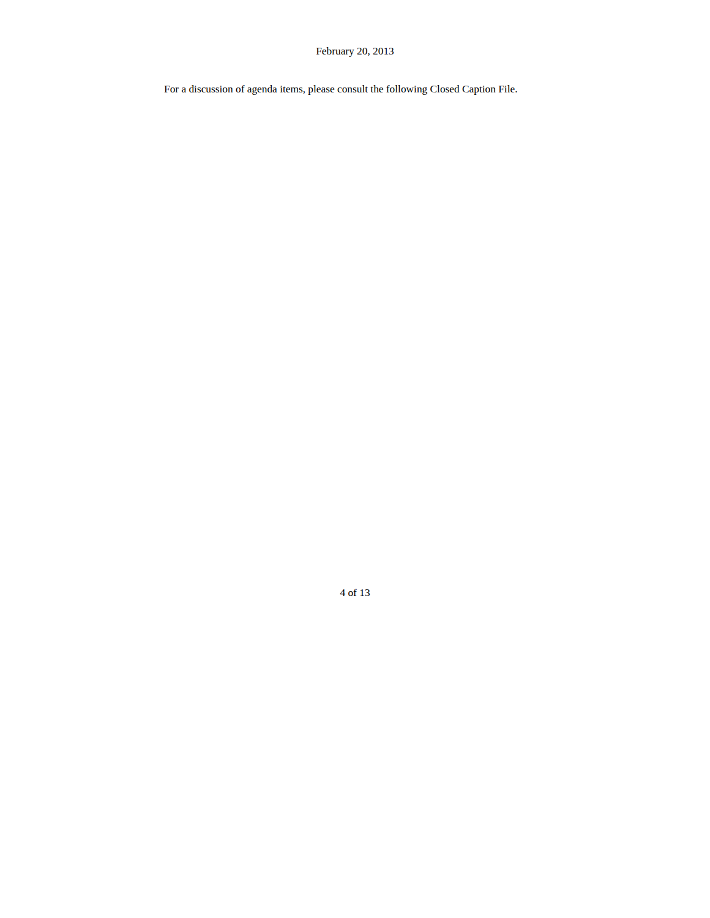February 20, 2013
For a discussion of agenda items, please consult the following Closed Caption File.
4 of 13